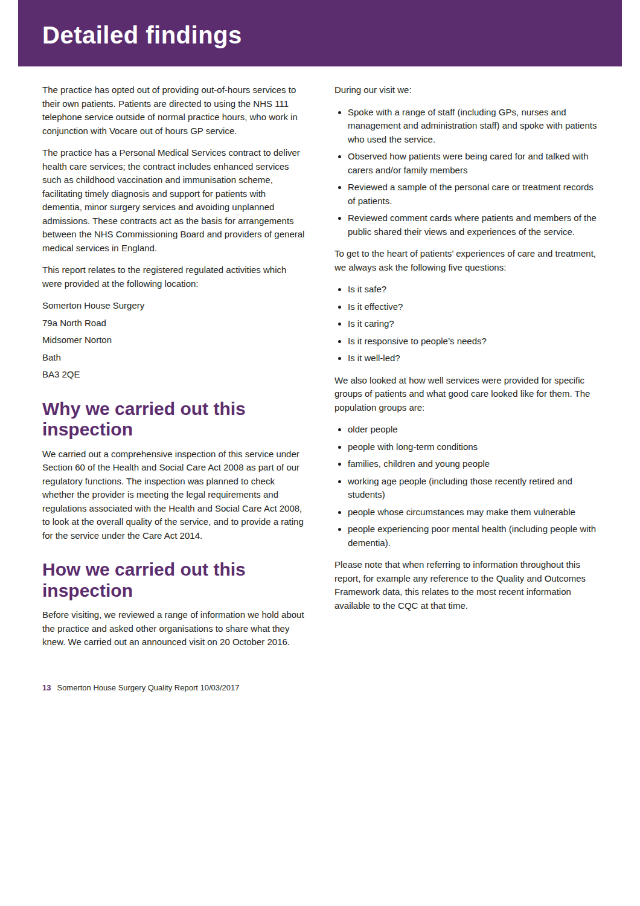Detailed findings
The practice has opted out of providing out-of-hours services to their own patients. Patients are directed to using the NHS 111 telephone service outside of normal practice hours, who work in conjunction with Vocare out of hours GP service.
The practice has a Personal Medical Services contract to deliver health care services; the contract includes enhanced services such as childhood vaccination and immunisation scheme, facilitating timely diagnosis and support for patients with dementia, minor surgery services and avoiding unplanned admissions. These contracts act as the basis for arrangements between the NHS Commissioning Board and providers of general medical services in England.
This report relates to the registered regulated activities which were provided at the following location:
Somerton House Surgery
79a North Road
Midsomer Norton
Bath
BA3 2QE
Why we carried out this inspection
We carried out a comprehensive inspection of this service under Section 60 of the Health and Social Care Act 2008 as part of our regulatory functions. The inspection was planned to check whether the provider is meeting the legal requirements and regulations associated with the Health and Social Care Act 2008, to look at the overall quality of the service, and to provide a rating for the service under the Care Act 2014.
How we carried out this inspection
Before visiting, we reviewed a range of information we hold about the practice and asked other organisations to share what they knew. We carried out an announced visit on 20 October 2016.
During our visit we:
Spoke with a range of staff (including GPs, nurses and management and administration staff) and spoke with patients who used the service.
Observed how patients were being cared for and talked with carers and/or family members
Reviewed a sample of the personal care or treatment records of patients.
Reviewed comment cards where patients and members of the public shared their views and experiences of the service.
To get to the heart of patients’ experiences of care and treatment, we always ask the following five questions:
Is it safe?
Is it effective?
Is it caring?
Is it responsive to people’s needs?
Is it well-led?
We also looked at how well services were provided for specific groups of patients and what good care looked like for them. The population groups are:
older people
people with long-term conditions
families, children and young people
working age people (including those recently retired and students)
people whose circumstances may make them vulnerable
people experiencing poor mental health (including people with dementia).
Please note that when referring to information throughout this report, for example any reference to the Quality and Outcomes Framework data, this relates to the most recent information available to the CQC at that time.
13 Somerton House Surgery Quality Report 10/03/2017